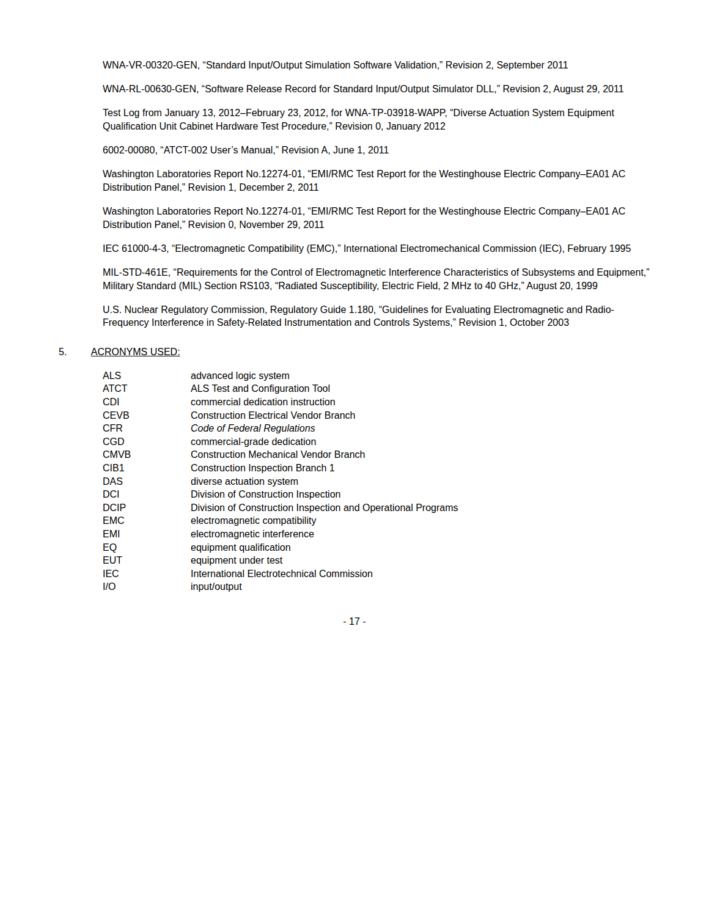WNA-VR-00320-GEN, “Standard Input/Output Simulation Software Validation,” Revision 2, September 2011
WNA-RL-00630-GEN, “Software Release Record for Standard Input/Output Simulator DLL,” Revision 2, August 29, 2011
Test Log from January 13, 2012–February 23, 2012, for WNA-TP-03918-WAPP, “Diverse Actuation System Equipment Qualification Unit Cabinet Hardware Test Procedure,” Revision 0, January 2012
6002-00080, “ATCT-002 User’s Manual,” Revision A, June 1, 2011
Washington Laboratories Report No.12274-01, “EMI/RMC Test Report for the Westinghouse Electric Company–EA01 AC Distribution Panel,” Revision 1, December 2, 2011
Washington Laboratories Report No.12274-01, “EMI/RMC Test Report for the Westinghouse Electric Company–EA01 AC Distribution Panel,” Revision 0, November 29, 2011
IEC 61000-4-3, “Electromagnetic Compatibility (EMC),” International Electromechanical Commission (IEC), February 1995
MIL-STD-461E, “Requirements for the Control of Electromagnetic Interference Characteristics of Subsystems and Equipment,” Military Standard (MIL) Section RS103, “Radiated Susceptibility, Electric Field, 2 MHz to 40 GHz,” August 20, 1999
U.S. Nuclear Regulatory Commission, Regulatory Guide 1.180, “Guidelines for Evaluating Electromagnetic and Radio-Frequency Interference in Safety-Related Instrumentation and Controls Systems,” Revision 1, October 2003
5. ACRONYMS USED:
| ALS | advanced logic system |
| ATCT | ALS Test and Configuration Tool |
| CDI | commercial dedication instruction |
| CEVB | Construction Electrical Vendor Branch |
| CFR | Code of Federal Regulations |
| CGD | commercial-grade dedication |
| CMVB | Construction Mechanical Vendor Branch |
| CIB1 | Construction Inspection Branch 1 |
| DAS | diverse actuation system |
| DCI | Division of Construction Inspection |
| DCIP | Division of Construction Inspection and Operational Programs |
| EMC | electromagnetic compatibility |
| EMI | electromagnetic interference |
| EQ | equipment qualification |
| EUT | equipment under test |
| IEC | International Electrotechnical Commission |
| I/O | input/output |
- 17 -